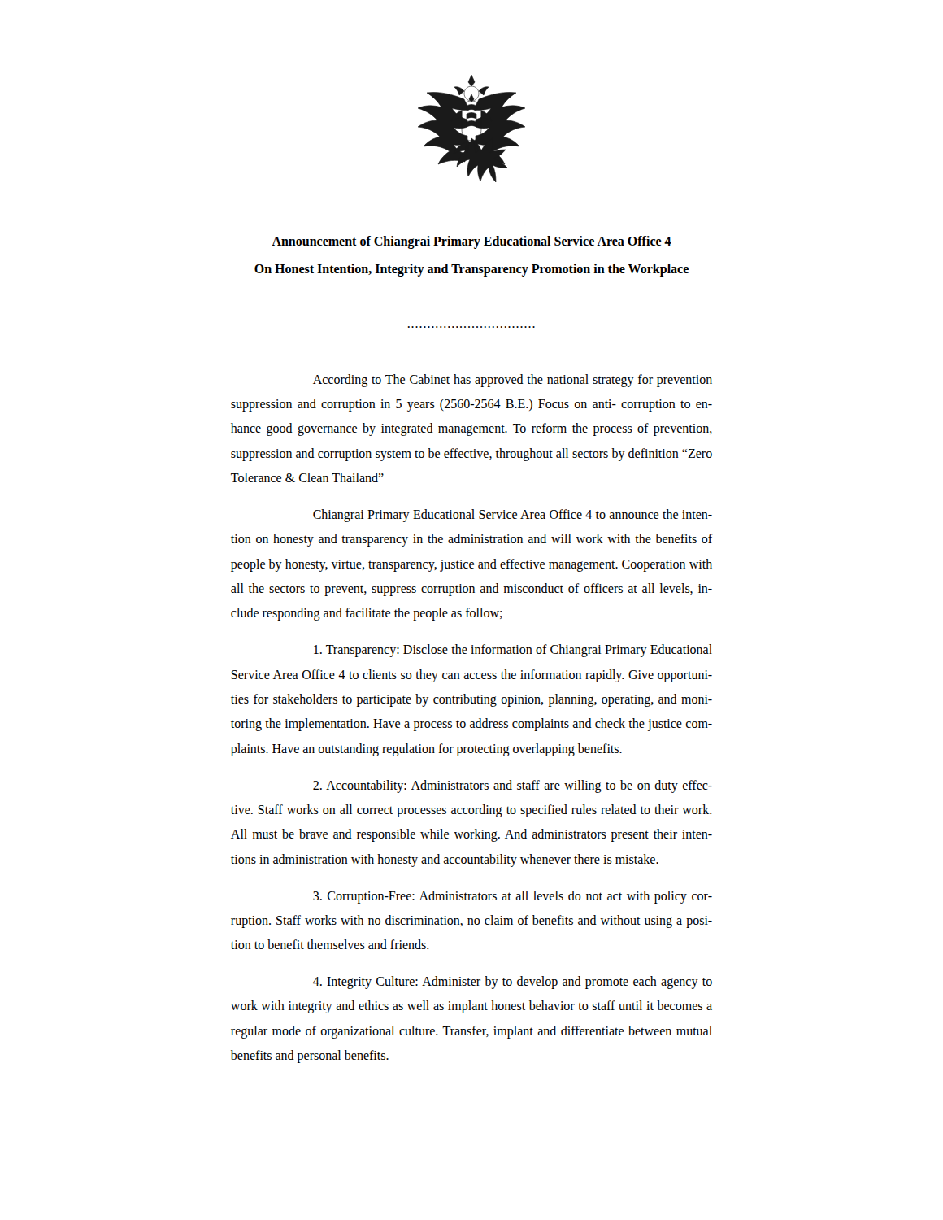Garuda emblem of Thailand
Announcement of Chiangrai Primary Educational Service Area Office 4 On Honest Intention, Integrity and Transparency Promotion in the Workplace
................................
According to The Cabinet has approved the national strategy for prevention suppression and corruption in 5 years (2560-2564 B.E.) Focus on anti- corruption to enhance good governance by integrated management. To reform the process of prevention, suppression and corruption system to be effective, throughout all sectors by definition “Zero Tolerance & Clean Thailand”
Chiangrai Primary Educational Service Area Office 4 to announce the intention on honesty and transparency in the administration and will work with the benefits of people by honesty, virtue, transparency, justice and effective management. Cooperation with all the sectors to prevent, suppress corruption and misconduct of officers at all levels, include responding and facilitate the people as follow;
1. Transparency: Disclose the information of Chiangrai Primary Educational Service Area Office 4 to clients so they can access the information rapidly. Give opportunities for stakeholders to participate by contributing opinion, planning, operating, and monitoring the implementation. Have a process to address complaints and check the justice complaints. Have an outstanding regulation for protecting overlapping benefits.
2. Accountability: Administrators and staff are willing to be on duty effective. Staff works on all correct processes according to specified rules related to their work. All must be brave and responsible while working. And administrators present their intentions in administration with honesty and accountability whenever there is mistake.
3. Corruption-Free: Administrators at all levels do not act with policy corruption. Staff works with no discrimination, no claim of benefits and without using a position to benefit themselves and friends.
4. Integrity Culture: Administer by to develop and promote each agency to work with integrity and ethics as well as implant honest behavior to staff until it becomes a regular mode of organizational culture. Transfer, implant and differentiate between mutual benefits and personal benefits.